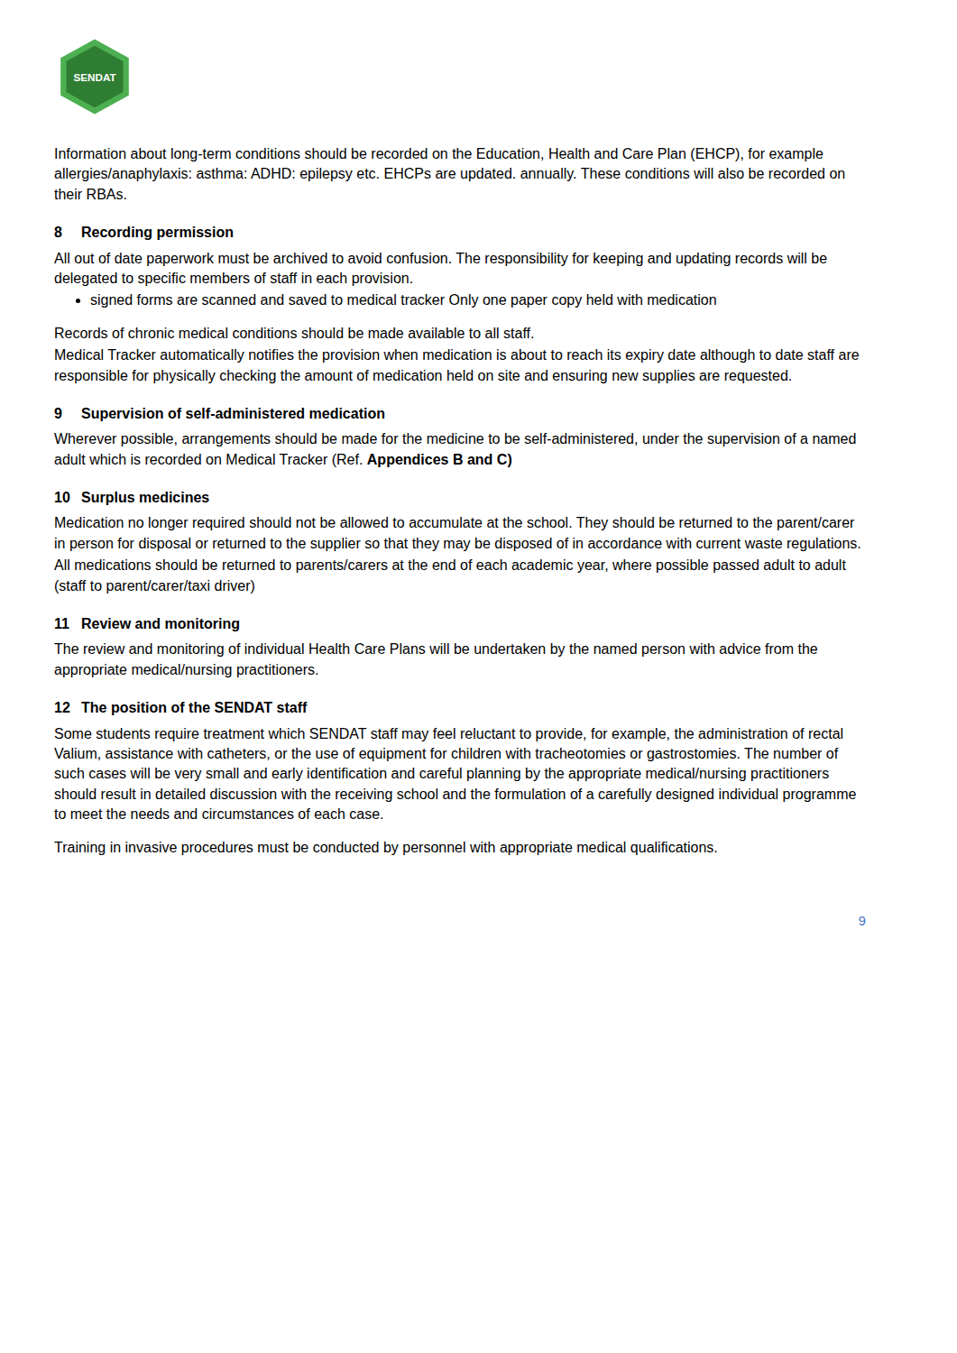SENDAT
Information about long-term conditions should be recorded on the Education, Health and Care Plan (EHCP), for example allergies/anaphylaxis: asthma: ADHD: epilepsy etc. EHCPs are updated. annually. These conditions will also be recorded on their RBAs.
8 Recording permission
All out of date paperwork must be archived to avoid confusion. The responsibility for keeping and updating records will be delegated to specific members of staff in each provision.
signed forms are scanned and saved to medical tracker Only one paper copy held with medication
Records of chronic medical conditions should be made available to all staff.
Medical Tracker automatically notifies the provision when medication is about to reach its expiry date although to date staff are responsible for physically checking the amount of medication held on site and ensuring new supplies are requested.
9 Supervision of self-administered medication
Wherever possible, arrangements should be made for the medicine to be self-administered, under the supervision of a named adult which is recorded on Medical Tracker (Ref. Appendices B and C)
10 Surplus medicines
Medication no longer required should not be allowed to accumulate at the school. They should be returned to the parent/carer in person for disposal or returned to the supplier so that they may be disposed of in accordance with current waste regulations.
All medications should be returned to parents/carers at the end of each academic year, where possible passed adult to adult (staff to parent/carer/taxi driver)
11 Review and monitoring
The review and monitoring of individual Health Care Plans will be undertaken by the named person with advice from the appropriate medical/nursing practitioners.
12 The position of the SENDAT staff
Some students require treatment which SENDAT staff may feel reluctant to provide, for example, the administration of rectal Valium, assistance with catheters, or the use of equipment for children with tracheotomies or gastrostomies. The number of such cases will be very small and early identification and careful planning by the appropriate medical/nursing practitioners should result in detailed discussion with the receiving school and the formulation of a carefully designed individual programme to meet the needs and circumstances of each case.
Training in invasive procedures must be conducted by personnel with appropriate medical qualifications.
9